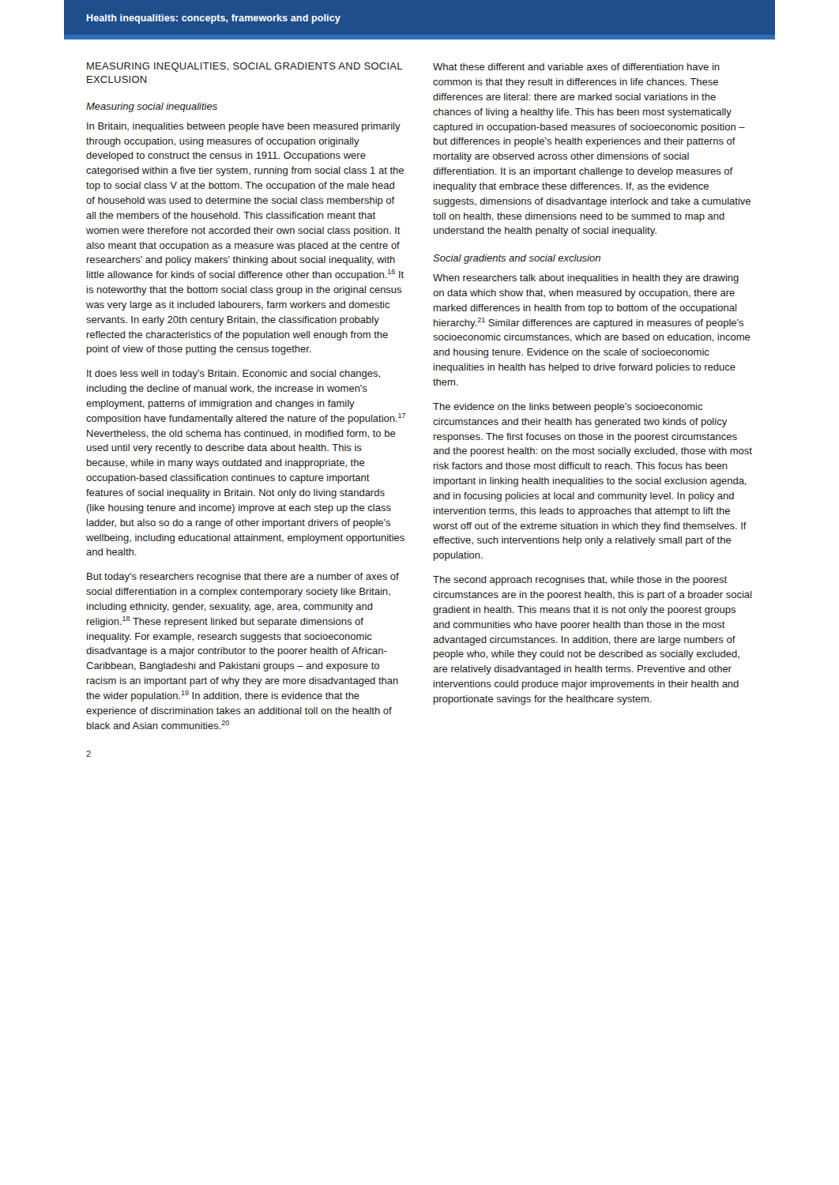Health inequalities: concepts, frameworks and policy
Measuring inequalities, social gradients and social exclusion
Measuring social inequalities
In Britain, inequalities between people have been measured primarily through occupation, using measures of occupation originally developed to construct the census in 1911. Occupations were categorised within a five tier system, running from social class 1 at the top to social class V at the bottom. The occupation of the male head of household was used to determine the social class membership of all the members of the household. This classification meant that women were therefore not accorded their own social class position. It also meant that occupation as a measure was placed at the centre of researchers' and policy makers' thinking about social inequality, with little allowance for kinds of social difference other than occupation.16 It is noteworthy that the bottom social class group in the original census was very large as it included labourers, farm workers and domestic servants. In early 20th century Britain, the classification probably reflected the characteristics of the population well enough from the point of view of those putting the census together.
It does less well in today's Britain. Economic and social changes, including the decline of manual work, the increase in women's employment, patterns of immigration and changes in family composition have fundamentally altered the nature of the population.17 Nevertheless, the old schema has continued, in modified form, to be used until very recently to describe data about health. This is because, while in many ways outdated and inappropriate, the occupation-based classification continues to capture important features of social inequality in Britain. Not only do living standards (like housing tenure and income) improve at each step up the class ladder, but also so do a range of other important drivers of people's wellbeing, including educational attainment, employment opportunities and health.
But today's researchers recognise that there are a number of axes of social differentiation in a complex contemporary society like Britain, including ethnicity, gender, sexuality, age, area, community and religion.18 These represent linked but separate dimensions of inequality. For example, research suggests that socioeconomic disadvantage is a major contributor to the poorer health of African-Caribbean, Bangladeshi and Pakistani groups – and exposure to racism is an important part of why they are more disadvantaged than the wider population.19 In addition, there is evidence that the experience of discrimination takes an additional toll on the health of black and Asian communities.20
What these different and variable axes of differentiation have in common is that they result in differences in life chances. These differences are literal: there are marked social variations in the chances of living a healthy life. This has been most systematically captured in occupation-based measures of socioeconomic position – but differences in people's health experiences and their patterns of mortality are observed across other dimensions of social differentiation. It is an important challenge to develop measures of inequality that embrace these differences. If, as the evidence suggests, dimensions of disadvantage interlock and take a cumulative toll on health, these dimensions need to be summed to map and understand the health penalty of social inequality.
Social gradients and social exclusion
When researchers talk about inequalities in health they are drawing on data which show that, when measured by occupation, there are marked differences in health from top to bottom of the occupational hierarchy.21 Similar differences are captured in measures of people's socioeconomic circumstances, which are based on education, income and housing tenure. Evidence on the scale of socioeconomic inequalities in health has helped to drive forward policies to reduce them.
The evidence on the links between people's socioeconomic circumstances and their health has generated two kinds of policy responses. The first focuses on those in the poorest circumstances and the poorest health: on the most socially excluded, those with most risk factors and those most difficult to reach. This focus has been important in linking health inequalities to the social exclusion agenda, and in focusing policies at local and community level. In policy and intervention terms, this leads to approaches that attempt to lift the worst off out of the extreme situation in which they find themselves. If effective, such interventions help only a relatively small part of the population.
The second approach recognises that, while those in the poorest circumstances are in the poorest health, this is part of a broader social gradient in health. This means that it is not only the poorest groups and communities who have poorer health than those in the most advantaged circumstances. In addition, there are large numbers of people who, while they could not be described as socially excluded, are relatively disadvantaged in health terms. Preventive and other interventions could produce major improvements in their health and proportionate savings for the healthcare system.
2